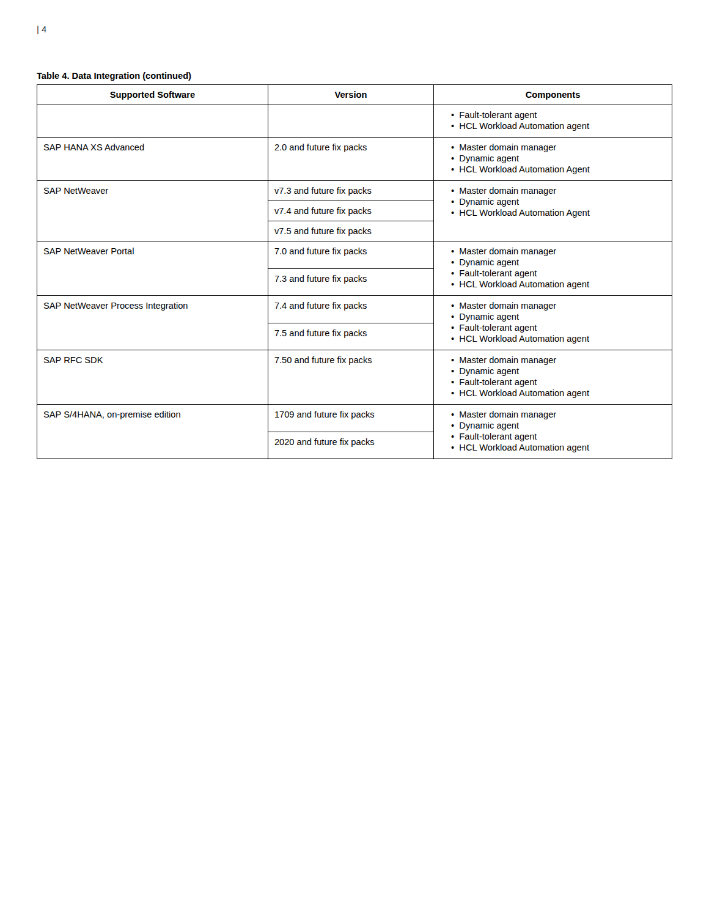| 4
Table 4. Data Integration (continued)
| Supported Software | Version | Components |
| --- | --- | --- |
| | | Fault-tolerant agent HCL Workload Automation agent |
| SAP HANA XS Advanced | 2.0 and future fix packs | Master domain manager Dynamic agent HCL Workload Automation Agent |
| SAP NetWeaver | v7.3 and future fix packs | Master domain manager Dynamic agent HCL Workload Automation Agent |
| v7.4 and future fix packs |
| v7.5 and future fix packs |
| SAP NetWeaver Portal | 7.0 and future fix packs | Master domain manager Dynamic agent Fault-tolerant agent HCL Workload Automation agent |
| 7.3 and future fix packs |
| SAP NetWeaver Process Integration | 7.4 and future fix packs | Master domain manager Dynamic agent Fault-tolerant agent HCL Workload Automation agent |
| 7.5 and future fix packs |
| SAP RFC SDK | 7.50 and future fix packs | Master domain manager Dynamic agent Fault-tolerant agent HCL Workload Automation agent |
| SAP S/4HANA, on-premise edition | 1709 and future fix packs | Master domain manager Dynamic agent Fault-tolerant agent HCL Workload Automation agent |
| 2020 and future fix packs |